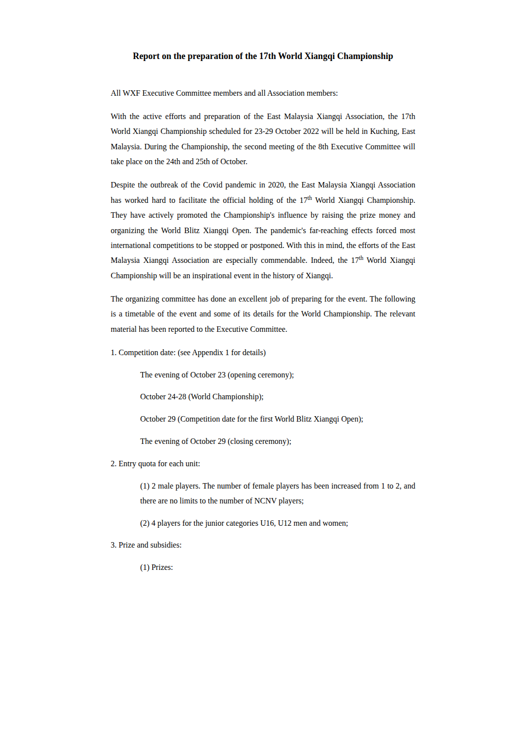Report on the preparation of the 17th World Xiangqi Championship
All WXF Executive Committee members and all Association members:
With the active efforts and preparation of the East Malaysia Xiangqi Association, the 17th World Xiangqi Championship scheduled for 23-29 October 2022 will be held in Kuching, East Malaysia. During the Championship, the second meeting of the 8th Executive Committee will take place on the 24th and 25th of October.
Despite the outbreak of the Covid pandemic in 2020, the East Malaysia Xiangqi Association has worked hard to facilitate the official holding of the 17th World Xiangqi Championship. They have actively promoted the Championship's influence by raising the prize money and organizing the World Blitz Xiangqi Open. The pandemic's far-reaching effects forced most international competitions to be stopped or postponed. With this in mind, the efforts of the East Malaysia Xiangqi Association are especially commendable. Indeed, the 17th World Xiangqi Championship will be an inspirational event in the history of Xiangqi.
The organizing committee has done an excellent job of preparing for the event. The following is a timetable of the event and some of its details for the World Championship. The relevant material has been reported to the Executive Committee.
1. Competition date: (see Appendix 1 for details)
The evening of October 23 (opening ceremony);
October 24-28 (World Championship);
October 29 (Competition date for the first World Blitz Xiangqi Open);
The evening of October 29 (closing ceremony);
2. Entry quota for each unit:
(1) 2 male players. The number of female players has been increased from 1 to 2, and there are no limits to the number of NCNV players;
(2) 4 players for the junior categories U16, U12 men and women;
3. Prize and subsidies:
(1) Prizes: